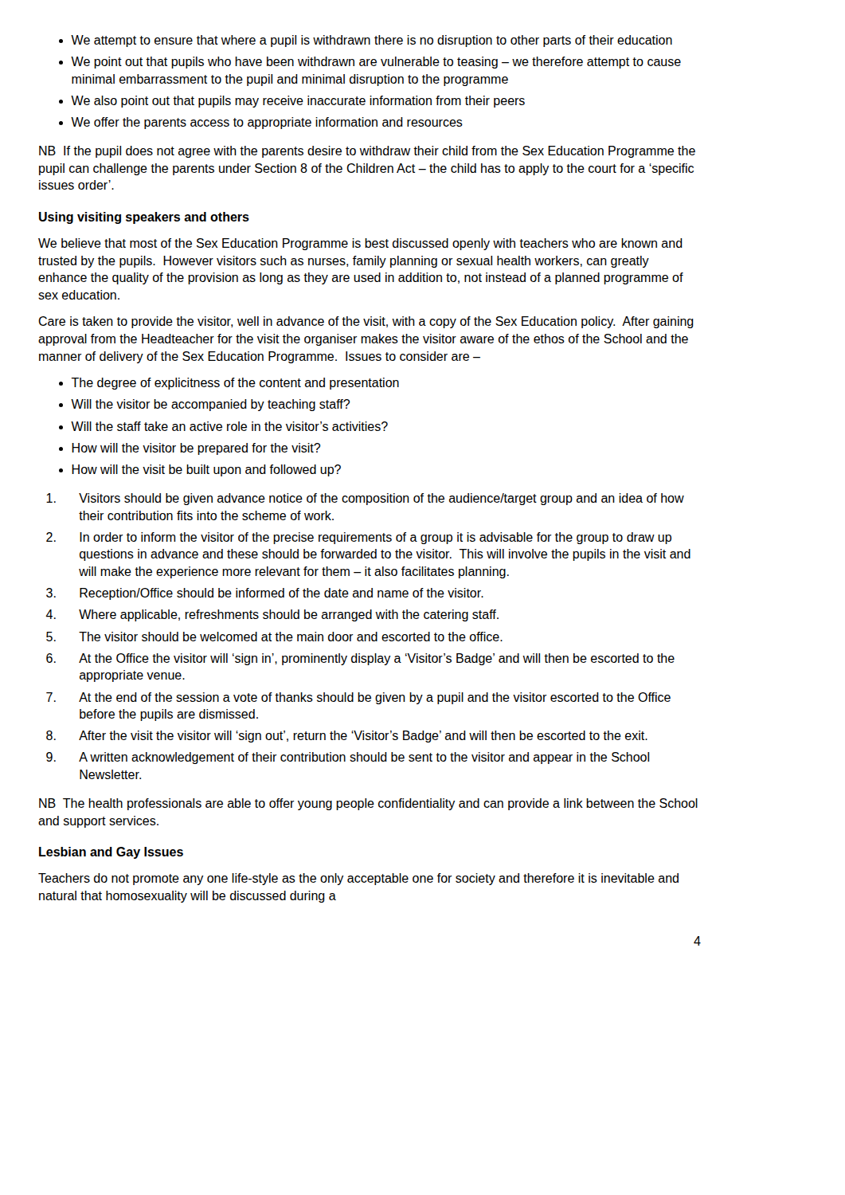We attempt to ensure that where a pupil is withdrawn there is no disruption to other parts of their education
We point out that pupils who have been withdrawn are vulnerable to teasing – we therefore attempt to cause minimal embarrassment to the pupil and minimal disruption to the programme
We also point out that pupils may receive inaccurate information from their peers
We offer the parents access to appropriate information and resources
NB If the pupil does not agree with the parents desire to withdraw their child from the Sex Education Programme the pupil can challenge the parents under Section 8 of the Children Act – the child has to apply to the court for a ‘specific issues order’.
Using visiting speakers and others
We believe that most of the Sex Education Programme is best discussed openly with teachers who are known and trusted by the pupils. However visitors such as nurses, family planning or sexual health workers, can greatly enhance the quality of the provision as long as they are used in addition to, not instead of a planned programme of sex education.
Care is taken to provide the visitor, well in advance of the visit, with a copy of the Sex Education policy. After gaining approval from the Headteacher for the visit the organiser makes the visitor aware of the ethos of the School and the manner of delivery of the Sex Education Programme. Issues to consider are –
The degree of explicitness of the content and presentation
Will the visitor be accompanied by teaching staff?
Will the staff take an active role in the visitor’s activities?
How will the visitor be prepared for the visit?
How will the visit be built upon and followed up?
Visitors should be given advance notice of the composition of the audience/target group and an idea of how their contribution fits into the scheme of work.
In order to inform the visitor of the precise requirements of a group it is advisable for the group to draw up questions in advance and these should be forwarded to the visitor. This will involve the pupils in the visit and will make the experience more relevant for them – it also facilitates planning.
Reception/Office should be informed of the date and name of the visitor.
Where applicable, refreshments should be arranged with the catering staff.
The visitor should be welcomed at the main door and escorted to the office.
At the Office the visitor will ‘sign in’, prominently display a ‘Visitor’s Badge’ and will then be escorted to the appropriate venue.
At the end of the session a vote of thanks should be given by a pupil and the visitor escorted to the Office before the pupils are dismissed.
After the visit the visitor will ‘sign out’, return the ‘Visitor’s Badge’ and will then be escorted to the exit.
A written acknowledgement of their contribution should be sent to the visitor and appear in the School Newsletter.
NB The health professionals are able to offer young people confidentiality and can provide a link between the School and support services.
Lesbian and Gay Issues
Teachers do not promote any one life-style as the only acceptable one for society and therefore it is inevitable and natural that homosexuality will be discussed during a
4